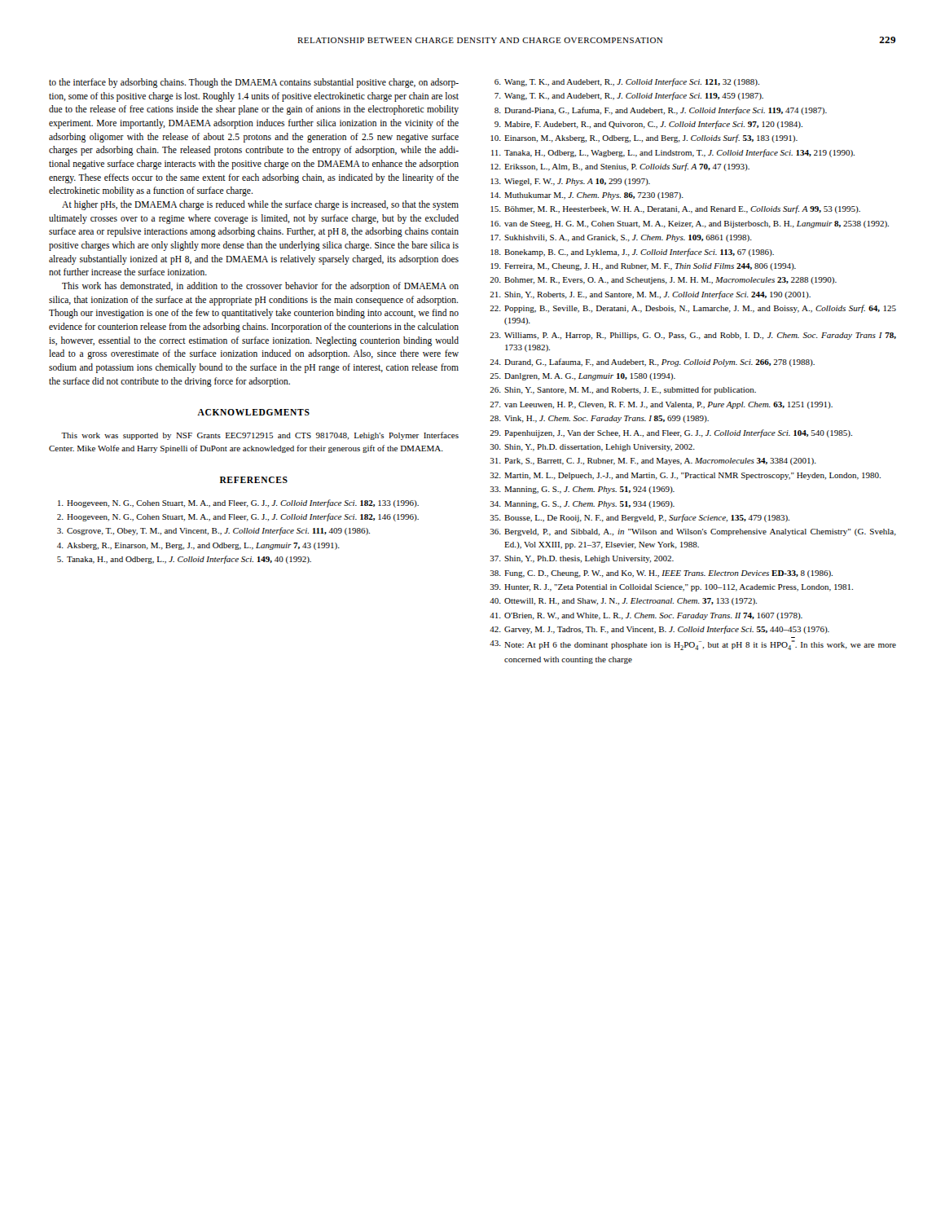RELATIONSHIP BETWEEN CHARGE DENSITY AND CHARGE OVERCOMPENSATION
229
to the interface by adsorbing chains. Though the DMAEMA contains substantial positive charge, on adsorption, some of this positive charge is lost. Roughly 1.4 units of positive electrokinetic charge per chain are lost due to the release of free cations inside the shear plane or the gain of anions in the electrophoretic mobility experiment. More importantly, DMAEMA adsorption induces further silica ionization in the vicinity of the adsorbing oligomer with the release of about 2.5 protons and the generation of 2.5 new negative surface charges per adsorbing chain. The released protons contribute to the entropy of adsorption, while the additional negative surface charge interacts with the positive charge on the DMAEMA to enhance the adsorption energy. These effects occur to the same extent for each adsorbing chain, as indicated by the linearity of the electrokinetic mobility as a function of surface charge.
At higher pHs, the DMAEMA charge is reduced while the surface charge is increased, so that the system ultimately crosses over to a regime where coverage is limited, not by surface charge, but by the excluded surface area or repulsive interactions among adsorbing chains. Further, at pH 8, the adsorbing chains contain positive charges which are only slightly more dense than the underlying silica charge. Since the bare silica is already substantially ionized at pH 8, and the DMAEMA is relatively sparsely charged, its adsorption does not further increase the surface ionization.
This work has demonstrated, in addition to the crossover behavior for the adsorption of DMAEMA on silica, that ionization of the surface at the appropriate pH conditions is the main consequence of adsorption. Though our investigation is one of the few to quantitatively take counterion binding into account, we find no evidence for counterion release from the adsorbing chains. Incorporation of the counterions in the calculation is, however, essential to the correct estimation of surface ionization. Neglecting counterion binding would lead to a gross overestimate of the surface ionization induced on adsorption. Also, since there were few sodium and potassium ions chemically bound to the surface in the pH range of interest, cation release from the surface did not contribute to the driving force for adsorption.
ACKNOWLEDGMENTS
This work was supported by NSF Grants EEC9712915 and CTS 9817048, Lehigh's Polymer Interfaces Center. Mike Wolfe and Harry Spinelli of DuPont are acknowledged for their generous gift of the DMAEMA.
REFERENCES
Hoogeveen, N. G., Cohen Stuart, M. A., and Fleer, G. J., J. Colloid Interface Sci. 182, 133 (1996).
Hoogeveen, N. G., Cohen Stuart, M. A., and Fleer, G. J., J. Colloid Interface Sci. 182, 146 (1996).
Cosgrove, T., Obey, T. M., and Vincent, B., J. Colloid Interface Sci. 111, 409 (1986).
Aksberg, R., Einarson, M., Berg, J., and Odberg, L., Langmuir 7, 43 (1991).
Tanaka, H., and Odberg, L., J. Colloid Interface Sci. 149, 40 (1992).
Wang, T. K., and Audebert, R., J. Colloid Interface Sci. 121, 32 (1988).
Wang, T. K., and Audebert, R., J. Colloid Interface Sci. 119, 459 (1987).
Durand-Piana, G., Lafuma, F., and Audebert, R., J. Colloid Interface Sci. 119, 474 (1987).
Mabire, F. Audebert, R., and Quivoron, C., J. Colloid Interface Sci. 97, 120 (1984).
Einarson, M., Aksberg, R., Odberg, L., and Berg, J. Colloids Surf. 53, 183 (1991).
Tanaka, H., Odberg, L., Wagberg, L., and Lindstrom, T., J. Colloid Interface Sci. 134, 219 (1990).
Eriksson, L., Alm, B., and Stenius, P. Colloids Surf. A 70, 47 (1993).
Wiegel, F. W., J. Phys. A 10, 299 (1997).
Muthukumar M., J. Chem. Phys. 86, 7230 (1987).
Böhmer, M. R., Heesterbeek, W. H. A., Deratani, A., and Renard E., Colloids Surf. A 99, 53 (1995).
van de Steeg, H. G. M., Cohen Stuart, M. A., Keizer, A., and Bijsterbosch, B. H., Langmuir 8, 2538 (1992).
Sukhishvili, S. A., and Granick, S., J. Chem. Phys. 109, 6861 (1998).
Bonekamp, B. C., and Lyklema, J., J. Colloid Interface Sci. 113, 67 (1986).
Ferreira, M., Cheung, J. H., and Rubner, M. F., Thin Solid Films 244, 806 (1994).
Bohmer, M. R., Evers, O. A., and Scheutjens, J. M. H. M., Macromolecules 23, 2288 (1990).
Shin, Y., Roberts, J. E., and Santore, M. M., J. Colloid Interface Sci. 244, 190 (2001).
Popping, B., Seville, B., Deratani, A., Desbois, N., Lamarche, J. M., and Boissy, A., Colloids Surf. 64, 125 (1994).
Williams, P. A., Harrop, R., Phillips, G. O., Pass, G., and Robb, I. D., J. Chem. Soc. Faraday Trans I 78, 1733 (1982).
Durand, G., Lafauma, F., and Audebert, R., Prog. Colloid Polym. Sci. 266, 278 (1988).
Danlgren, M. A. G., Langmuir 10, 1580 (1994).
Shin, Y., Santore, M. M., and Roberts, J. E., submitted for publication.
van Leeuwen, H. P., Cleven, R. F. M. J., and Valenta, P., Pure Appl. Chem. 63, 1251 (1991).
Vink, H., J. Chem. Soc. Faraday Trans. I 85, 699 (1989).
Papenhuijzen, J., Van der Schee, H. A., and Fleer, G. J., J. Colloid Interface Sci. 104, 540 (1985).
Shin, Y., Ph.D. dissertation, Lehigh University, 2002.
Park, S., Barrett, C. J., Rubner, M. F., and Mayes, A. Macromolecules 34, 3384 (2001).
Martin, M. L., Delpuech, J.-J., and Martin, G. J., "Practical NMR Spectroscopy," Heyden, London, 1980.
Manning, G. S., J. Chem. Phys. 51, 924 (1969).
Manning, G. S., J. Chem. Phys. 51, 934 (1969).
Bousse, L., De Rooij, N. F., and Bergveld, P., Surface Science, 135, 479 (1983).
Bergveld, P., and Sibbald, A., in "Wilson and Wilson's Comprehensive Analytical Chemistry" (G. Svehla, Ed.), Vol XXIII, pp. 21–37, Elsevier, New York, 1988.
Shin, Y., Ph.D. thesis, Lehigh University, 2002.
Fung, C. D., Cheung, P. W., and Ko, W. H., IEEE Trans. Electron Devices ED-33, 8 (1986).
Hunter, R. J., "Zeta Potential in Colloidal Science," pp. 100–112, Academic Press, London, 1981.
Ottewill, R. H., and Shaw, J. N., J. Electroanal. Chem. 37, 133 (1972).
O'Brien, R. W., and White, L. R., J. Chem. Soc. Faraday Trans. II 74, 1607 (1978).
Garvey, M. J., Tadros, Th. F., and Vincent, B. J. Colloid Interface Sci. 55, 440–453 (1976).
Note: At pH 6 the dominant phosphate ion is H2PO4−, but at pH 8 it is HPO4=. In this work, we are more concerned with counting the charge